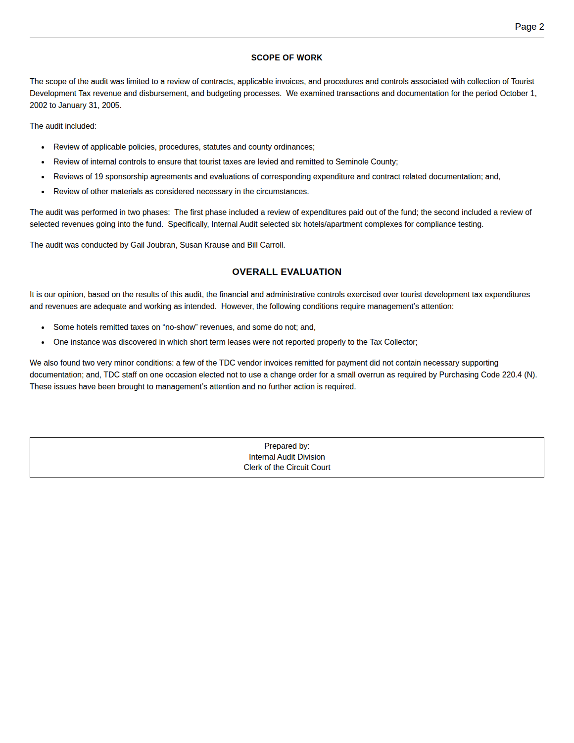Page 2
SCOPE OF WORK
The scope of the audit was limited to a review of contracts, applicable invoices, and procedures and controls associated with collection of Tourist Development Tax revenue and disbursement, and budgeting processes. We examined transactions and documentation for the period October 1, 2002 to January 31, 2005.
The audit included:
Review of applicable policies, procedures, statutes and county ordinances;
Review of internal controls to ensure that tourist taxes are levied and remitted to Seminole County;
Reviews of 19 sponsorship agreements and evaluations of corresponding expenditure and contract related documentation; and,
Review of other materials as considered necessary in the circumstances.
The audit was performed in two phases: The first phase included a review of expenditures paid out of the fund; the second included a review of selected revenues going into the fund. Specifically, Internal Audit selected six hotels/apartment complexes for compliance testing.
The audit was conducted by Gail Joubran, Susan Krause and Bill Carroll.
OVERALL EVALUATION
It is our opinion, based on the results of this audit, the financial and administrative controls exercised over tourist development tax expenditures and revenues are adequate and working as intended. However, the following conditions require management’s attention:
Some hotels remitted taxes on “no-show” revenues, and some do not; and,
One instance was discovered in which short term leases were not reported properly to the Tax Collector;
We also found two very minor conditions: a few of the TDC vendor invoices remitted for payment did not contain necessary supporting documentation; and, TDC staff on one occasion elected not to use a change order for a small overrun as required by Purchasing Code 220.4 (N). These issues have been brought to management’s attention and no further action is required.
Prepared by:
Internal Audit Division
Clerk of the Circuit Court